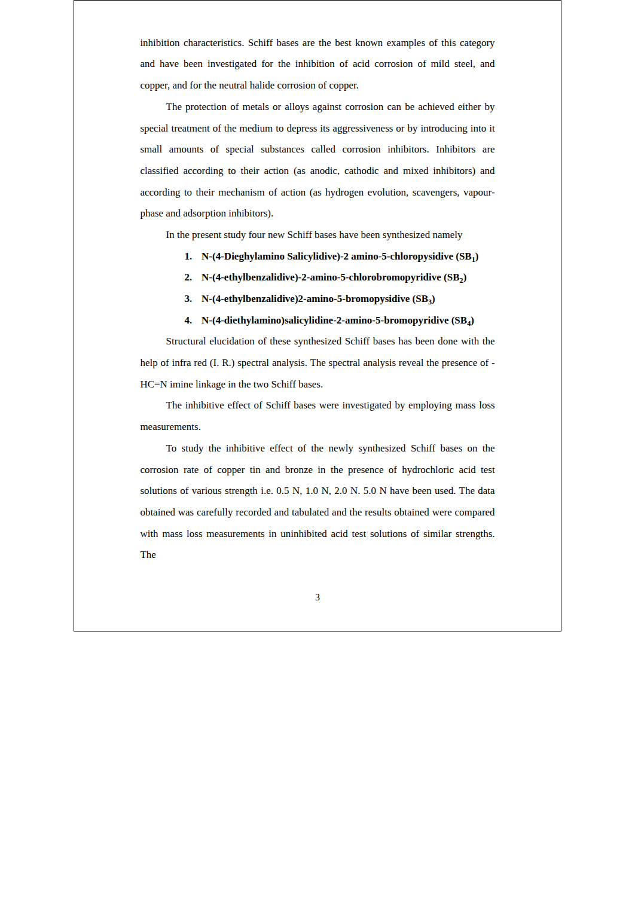inhibition characteristics. Schiff bases are the best known examples of this category and have been investigated for the inhibition of acid corrosion of mild steel, and copper, and for the neutral halide corrosion of copper.
The protection of metals or alloys against corrosion can be achieved either by special treatment of the medium to depress its aggressiveness or by introducing into it small amounts of special substances called corrosion inhibitors. Inhibitors are classified according to their action (as anodic, cathodic and mixed inhibitors) and according to their mechanism of action (as hydrogen evolution, scavengers, vapour-phase and adsorption inhibitors).
In the present study four new Schiff bases have been synthesized namely
N-(4-Dieghylamino Salicylidive)-2 amino-5-chloropysidive (SB1)
N-(4-ethylbenzalidive)-2-amino-5-chlorobromopyridive (SB2)
N-(4-ethylbenzalidive)2-amino-5-bromopysidive (SB3)
N-(4-diethylamino)salicylidine-2-amino-5-bromopyridive (SB4)
Structural elucidation of these synthesized Schiff bases has been done with the help of infra red (I. R.) spectral analysis. The spectral analysis reveal the presence of -HC=N imine linkage in the two Schiff bases.
The inhibitive effect of Schiff bases were investigated by employing mass loss measurements.
To study the inhibitive effect of the newly synthesized Schiff bases on the corrosion rate of copper tin and bronze in the presence of hydrochloric acid test solutions of various strength i.e. 0.5 N, 1.0 N, 2.0 N. 5.0 N have been used. The data obtained was carefully recorded and tabulated and the results obtained were compared with mass loss measurements in uninhibited acid test solutions of similar strengths. The
3